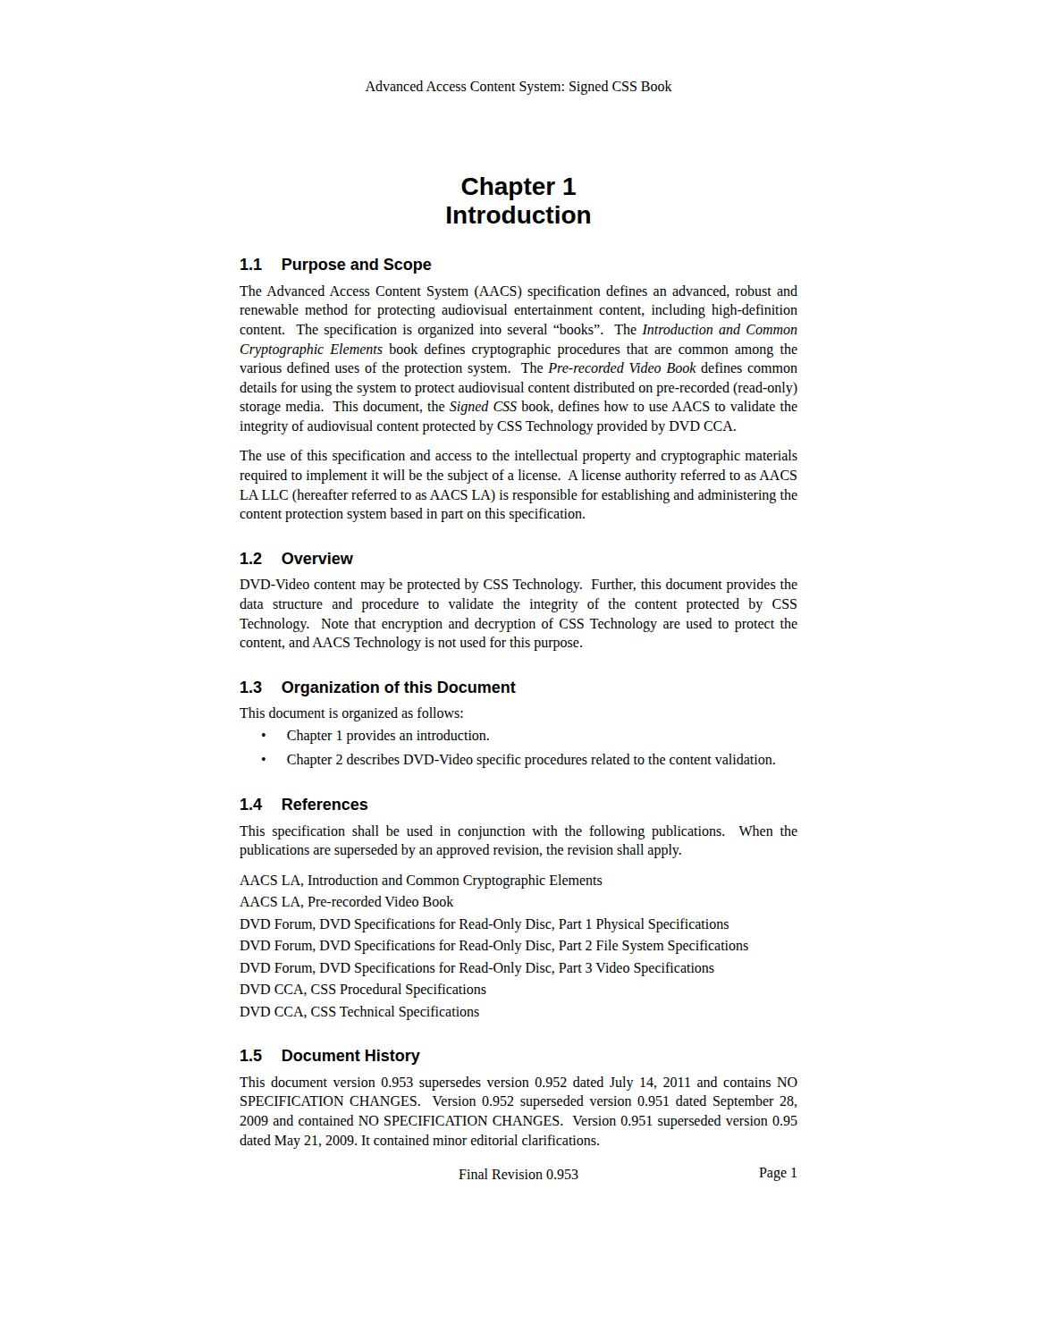Advanced Access Content System: Signed CSS Book
Chapter 1Introduction
1.1 Purpose and Scope
The Advanced Access Content System (AACS) specification defines an advanced, robust and renewable method for protecting audiovisual entertainment content, including high-definition content. The specification is organized into several “books”. The Introduction and Common Cryptographic Elements book defines cryptographic procedures that are common among the various defined uses of the protection system. The Pre-recorded Video Book defines common details for using the system to protect audiovisual content distributed on pre-recorded (read-only) storage media. This document, the Signed CSS book, defines how to use AACS to validate the integrity of audiovisual content protected by CSS Technology provided by DVD CCA.
The use of this specification and access to the intellectual property and cryptographic materials required to implement it will be the subject of a license. A license authority referred to as AACS LA LLC (hereafter referred to as AACS LA) is responsible for establishing and administering the content protection system based in part on this specification.
1.2 Overview
DVD-Video content may be protected by CSS Technology. Further, this document provides the data structure and procedure to validate the integrity of the content protected by CSS Technology. Note that encryption and decryption of CSS Technology are used to protect the content, and AACS Technology is not used for this purpose.
1.3 Organization of this Document
This document is organized as follows:
Chapter 1 provides an introduction.
Chapter 2 describes DVD-Video specific procedures related to the content validation.
1.4 References
This specification shall be used in conjunction with the following publications. When the publications are superseded by an approved revision, the revision shall apply.
AACS LA, Introduction and Common Cryptographic Elements
AACS LA, Pre-recorded Video Book
DVD Forum, DVD Specifications for Read-Only Disc, Part 1 Physical Specifications
DVD Forum, DVD Specifications for Read-Only Disc, Part 2 File System Specifications
DVD Forum, DVD Specifications for Read-Only Disc, Part 3 Video Specifications
DVD CCA, CSS Procedural Specifications
DVD CCA, CSS Technical Specifications
1.5 Document History
This document version 0.953 supersedes version 0.952 dated July 14, 2011 and contains NO SPECIFICATION CHANGES. Version 0.952 superseded version 0.951 dated September 28, 2009 and contained NO SPECIFICATION CHANGES. Version 0.951 superseded version 0.95 dated May 21, 2009. It contained minor editorial clarifications.
Final Revision 0.953
Page 1